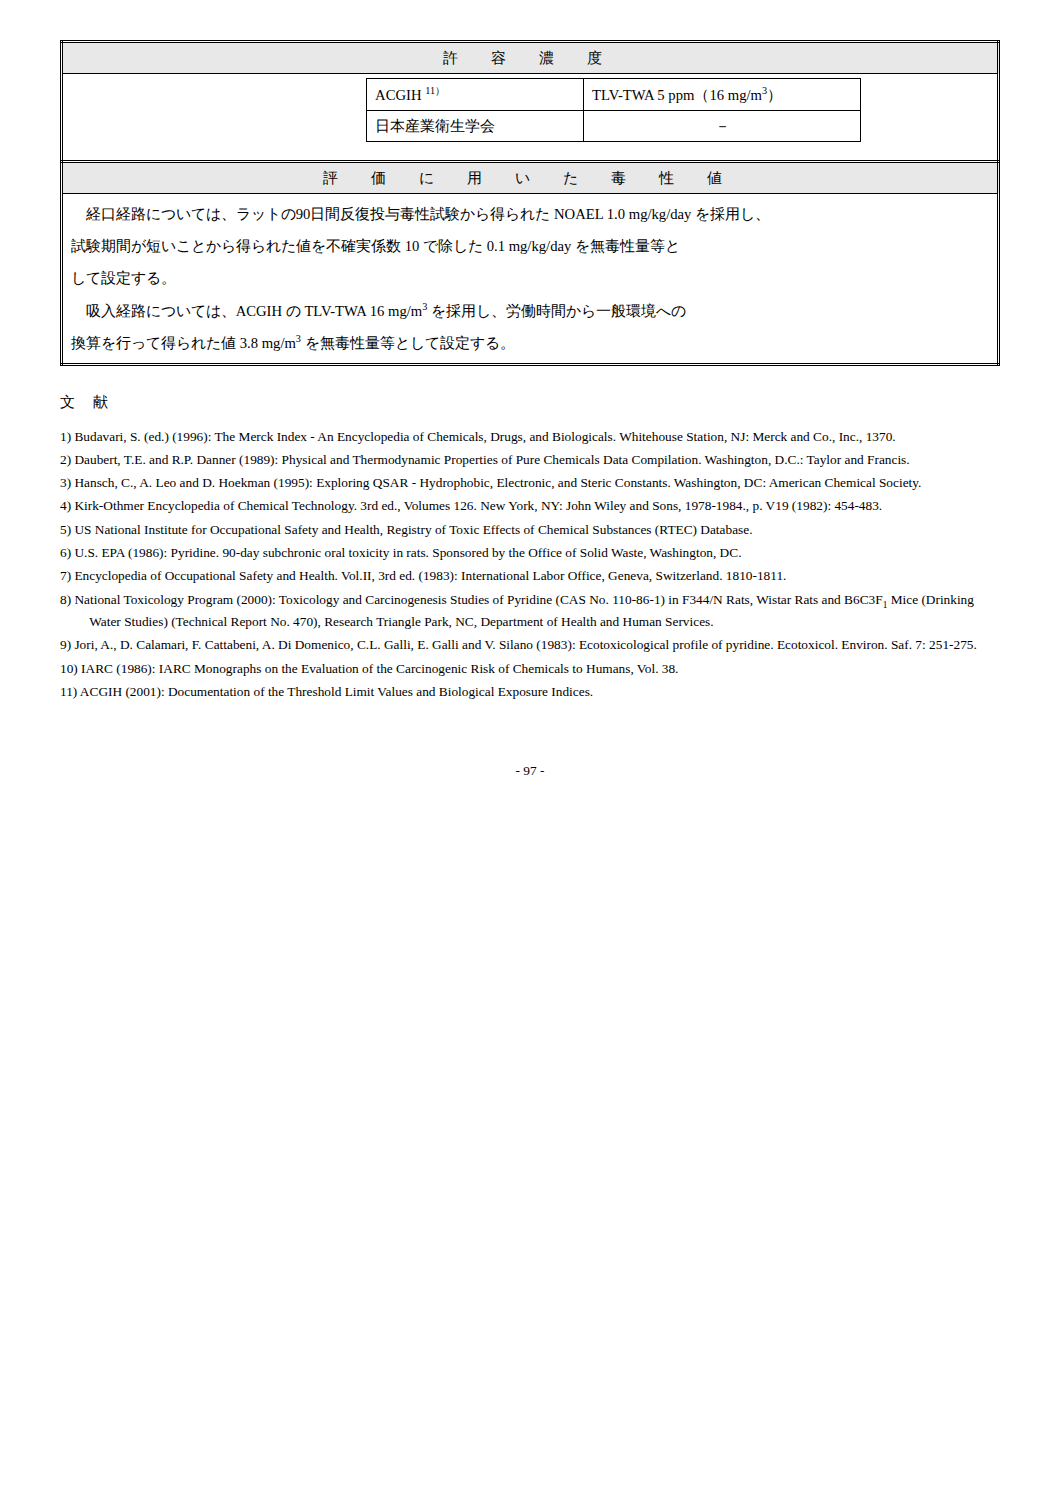| 許 容 濃 度 |
| | / ACGIH 11） / TLV-TWA 5 ppm（16 mg/m 3 ） / / 日本産業衛生学会 / － / |
| 評 価 に 用 い た 毒 性 値 |
| 経口経路については、ラットの90日間反復投与毒性試験から得られた NOAEL 1.0 mg/kg/day を採用し、 試験期間が短いことから得られた値を不確実係数 10 で除した 0.1 mg/kg/day を無毒性量等と して設定する。 吸入経路については、ACGIH の TLV-TWA 16 mg/m 3 を採用し、労働時間から一般環境への 換算を行って得られた値 3.8 mg/m 3 を無毒性量等として設定する。 |
文 献
1) Budavari, S. (ed.) (1996): The Merck Index - An Encyclopedia of Chemicals, Drugs, and Biologicals. Whitehouse Station, NJ: Merck and Co., Inc., 1370.
2) Daubert, T.E. and R.P. Danner (1989): Physical and Thermodynamic Properties of Pure Chemicals Data Compilation. Washington, D.C.: Taylor and Francis.
3) Hansch, C., A. Leo and D. Hoekman (1995): Exploring QSAR - Hydrophobic, Electronic, and Steric Constants. Washington, DC: American Chemical Society.
4) Kirk-Othmer Encyclopedia of Chemical Technology. 3rd ed., Volumes 126. New York, NY: John Wiley and Sons, 1978-1984., p. V19 (1982): 454-483.
5) US National Institute for Occupational Safety and Health, Registry of Toxic Effects of Chemical Substances (RTEC) Database.
6) U.S. EPA (1986): Pyridine. 90-day subchronic oral toxicity in rats. Sponsored by the Office of Solid Waste, Washington, DC.
7) Encyclopedia of Occupational Safety and Health. Vol.II, 3rd ed. (1983): International Labor Office, Geneva, Switzerland. 1810-1811.
8) National Toxicology Program (2000): Toxicology and Carcinogenesis Studies of Pyridine (CAS No. 110-86-1) in F344/N Rats, Wistar Rats and B6C3F1 Mice (Drinking Water Studies) (Technical Report No. 470), Research Triangle Park, NC, Department of Health and Human Services.
9) Jori, A., D. Calamari, F. Cattabeni, A. Di Domenico, C.L. Galli, E. Galli and V. Silano (1983): Ecotoxicological profile of pyridine. Ecotoxicol. Environ. Saf. 7: 251-275.
10) IARC (1986): IARC Monographs on the Evaluation of the Carcinogenic Risk of Chemicals to Humans, Vol. 38.
11) ACGIH (2001): Documentation of the Threshold Limit Values and Biological Exposure Indices.
- 97 -